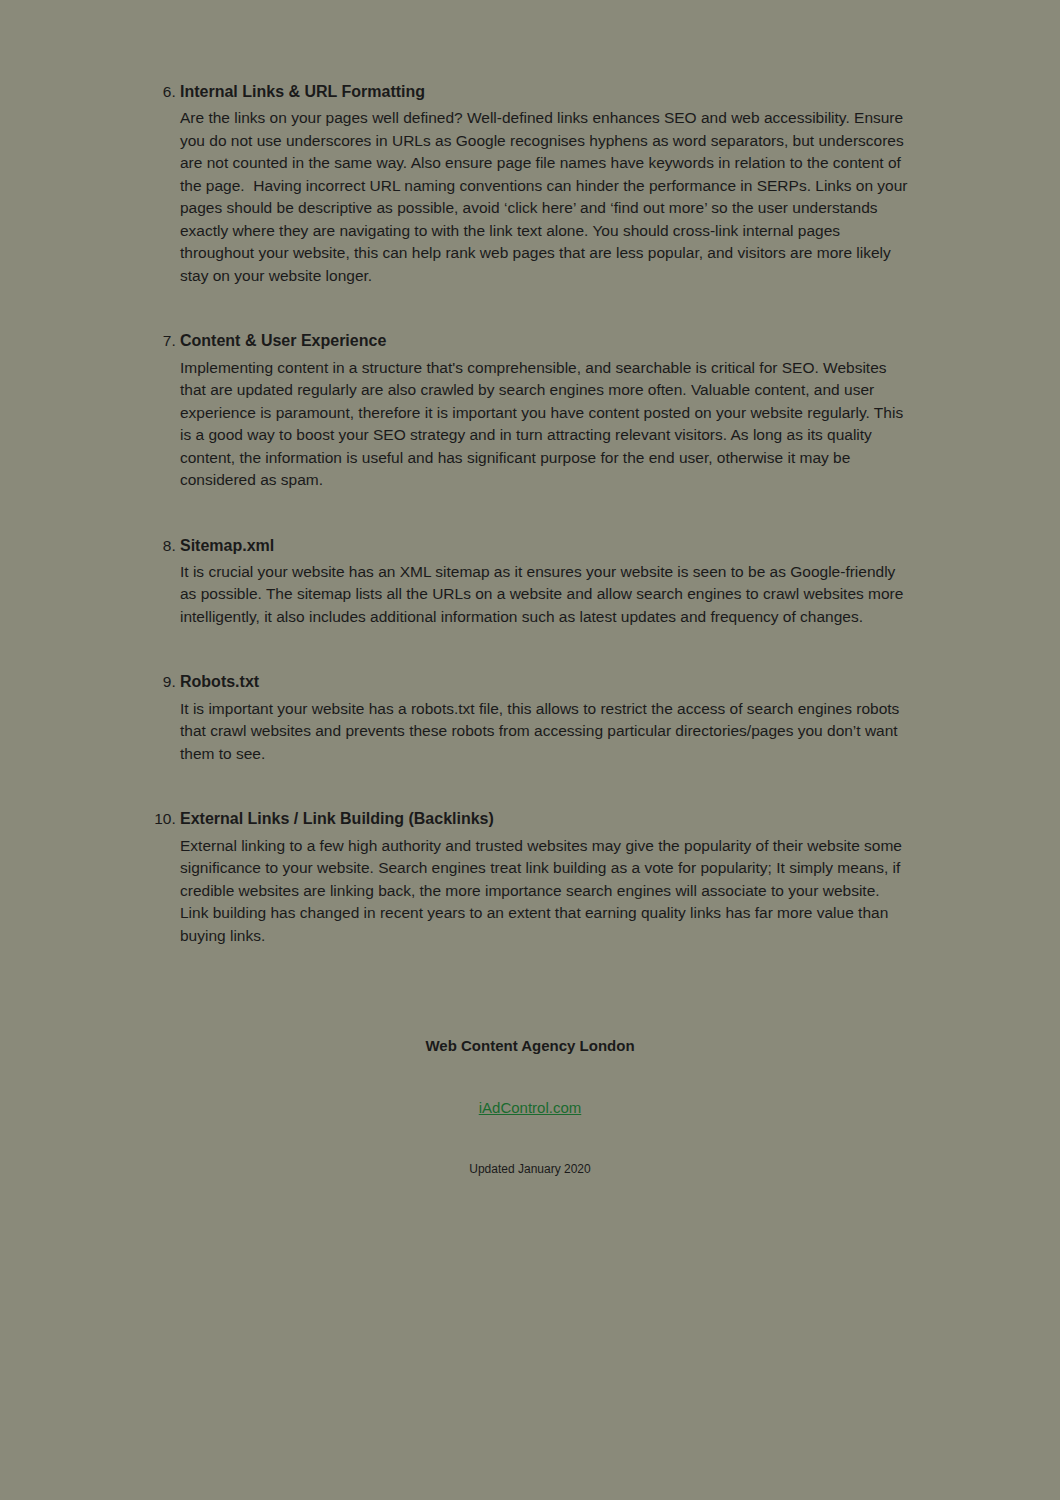Internal Links & URL Formatting
Are the links on your pages well defined? Well-defined links enhances SEO and web accessibility. Ensure you do not use underscores in URLs as Google recognises hyphens as word separators, but underscores are not counted in the same way. Also ensure page file names have keywords in relation to the content of the page. Having incorrect URL naming conventions can hinder the performance in SERPs. Links on your pages should be descriptive as possible, avoid ‘click here’ and ‘find out more’ so the user understands exactly where they are navigating to with the link text alone. You should cross-link internal pages throughout your website, this can help rank web pages that are less popular, and visitors are more likely stay on your website longer.
Content & User Experience
Implementing content in a structure that's comprehensible, and searchable is critical for SEO. Websites that are updated regularly are also crawled by search engines more often. Valuable content, and user experience is paramount, therefore it is important you have content posted on your website regularly. This is a good way to boost your SEO strategy and in turn attracting relevant visitors. As long as its quality content, the information is useful and has significant purpose for the end user, otherwise it may be considered as spam.
Sitemap.xml
It is crucial your website has an XML sitemap as it ensures your website is seen to be as Google-friendly as possible. The sitemap lists all the URLs on a website and allow search engines to crawl websites more intelligently, it also includes additional information such as latest updates and frequency of changes.
Robots.txt
It is important your website has a robots.txt file, this allows to restrict the access of search engines robots that crawl websites and prevents these robots from accessing particular directories/pages you don’t want them to see.
External Links / Link Building (Backlinks)
External linking to a few high authority and trusted websites may give the popularity of their website some significance to your website. Search engines treat link building as a vote for popularity; It simply means, if credible websites are linking back, the more importance search engines will associate to your website. Link building has changed in recent years to an extent that earning quality links has far more value than buying links.
Web Content Agency London
iAdControl.com
Updated January 2020